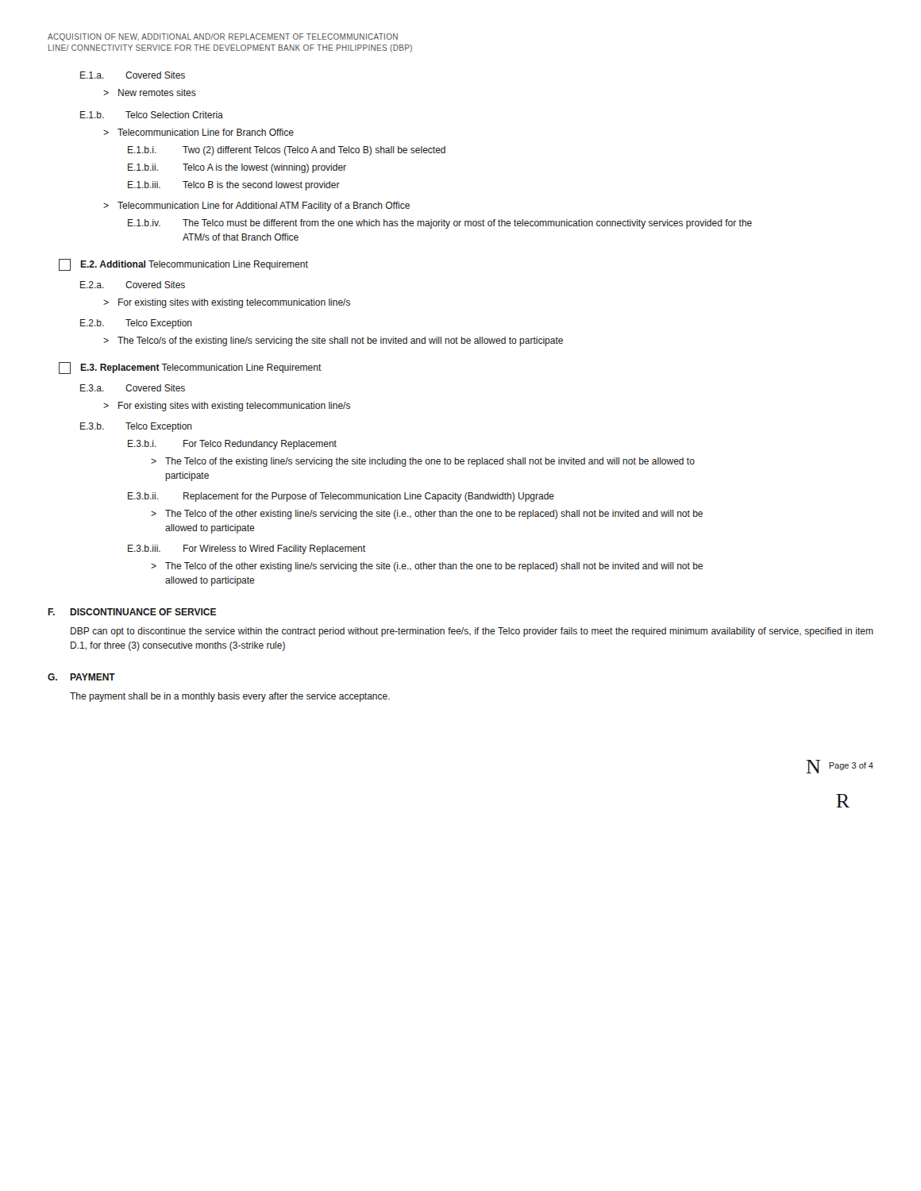ACQUISITION OF NEW, ADDITIONAL AND/OR REPLACEMENT OF TELECOMMUNICATION LINE/ CONNECTIVITY SERVICE FOR THE DEVELOPMENT BANK OF THE PHILIPPINES (DBP)
E.1.a. Covered Sites
>New remotes sites
E.1.b. Telco Selection Criteria
>Telecommunication Line for Branch Office
E.1.b.i. Two (2) different Telcos (Telco A and Telco B) shall be selected
E.1.b.ii. Telco A is the lowest (winning) provider
E.1.b.iii. Telco B is the second lowest provider
>Telecommunication Line for Additional ATM Facility of a Branch Office
E.1.b.iv. The Telco must be different from the one which has the majority or most of the telecommunication connectivity services provided for the ATM/s of that Branch Office
E.2. Additional Telecommunication Line Requirement
E.2.a. Covered Sites
>For existing sites with existing telecommunication line/s
E.2.b. Telco Exception
>The Telco/s of the existing line/s servicing the site shall not be invited and will not be allowed to participate
E.3. Replacement Telecommunication Line Requirement
E.3.a. Covered Sites
>For existing sites with existing telecommunication line/s
E.3.b. Telco Exception
E.3.b.i. For Telco Redundancy Replacement
>The Telco of the existing line/s servicing the site including the one to be replaced shall not be invited and will not be allowed to participate
E.3.b.ii. Replacement for the Purpose of Telecommunication Line Capacity (Bandwidth) Upgrade
>The Telco of the other existing line/s servicing the site (i.e., other than the one to be replaced) shall not be invited and will not be allowed to participate
E.3.b.iii. For Wireless to Wired Facility Replacement
>The Telco of the other existing line/s servicing the site (i.e., other than the one to be replaced) shall not be invited and will not be allowed to participate
F. DISCONTINUANCE OF SERVICE
DBP can opt to discontinue the service within the contract period without pre-termination fee/s, if the Telco provider fails to meet the required minimum availability of service, specified in item D.1, for three (3) consecutive months (3-strike rule)
G. PAYMENT
The payment shall be in a monthly basis every after the service acceptance.
NPage 3 of 4 R